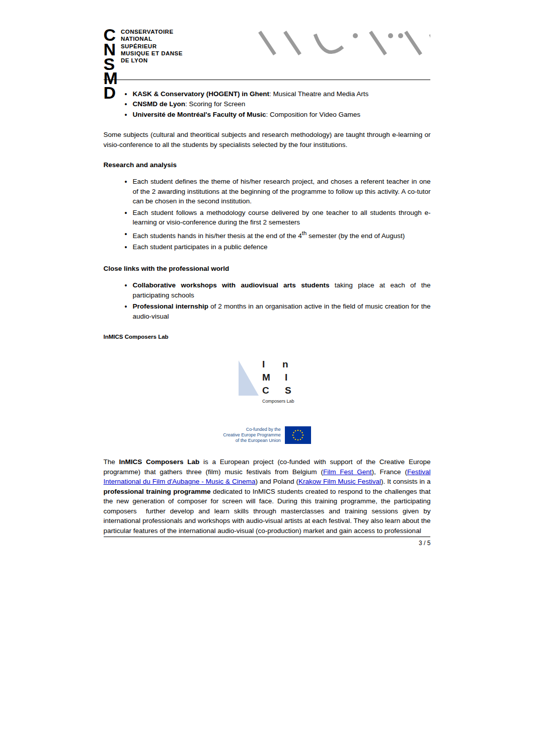C
N
S
M
D
Conservatoire
National
Supérieur
Musique et Danse
de Lyon
KASK & Conservatory (HOGENT) in Ghent: Musical Theatre and Media Arts
CNSMD de Lyon: Scoring for Screen
Université de Montréal's Faculty of Music: Composition for Video Games
Some subjects (cultural and theoritical subjects and research methodology) are taught through e-learning or visio-conference to all the students by specialists selected by the four institutions.
Research and analysis
Each student defines the theme of his/her research project, and choses a referent teacher in one of the 2 awarding institutions at the beginning of the programme to follow up this activity. A co-tutor can be chosen in the second institution.
Each student follows a methodology course delivered by one teacher to all students through e-learning or visio-conference during the first 2 semesters
Each students hands in his/her thesis at the end of the 4th semester (by the end of August)
Each student participates in a public defence
Close links with the professional world
Collaborative workshops with audiovisual arts students taking place at each of the participating schools
Professional internship of 2 months in an organisation active in the field of music creation for the audio-visual
InMICS Composers Lab
I n M I C S Composers Lab
Co-funded by the
Creative Europe Programme
of the European Union
The InMICS Composers Lab is a European project (co-funded with support of the Creative Europe programme) that gathers three (film) music festivals from Belgium (Film Fest Gent), France (Festival International du Film d'Aubagne - Music & Cinema) and Poland (Krakow Film Music Festival). It consists in a professional training programme dedicated to InMICS students created to respond to the challenges that the new generation of composer for screen will face. During this training programme, the participating composers further develop and learn skills through masterclasses and training sessions given by international professionals and workshops with audio-visual artists at each festival. They also learn about the particular features of the international audio-visual (co-production) market and gain access to professional
3 / 5